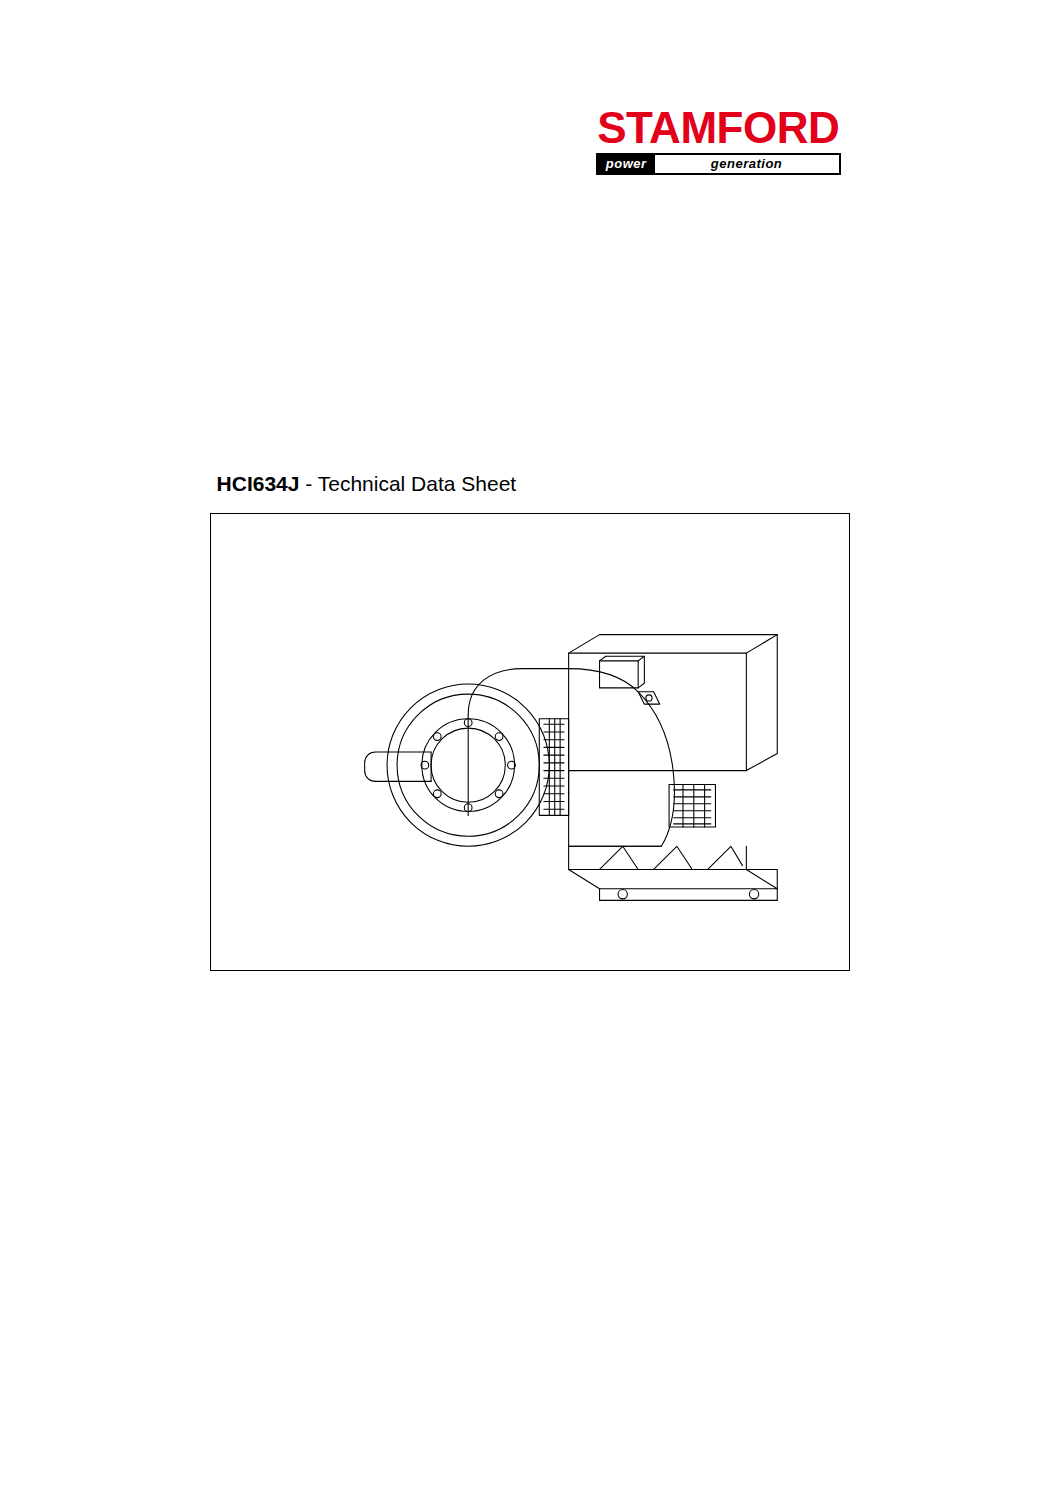STAMFORD
power generation
HCI634J - Technical Data Sheet